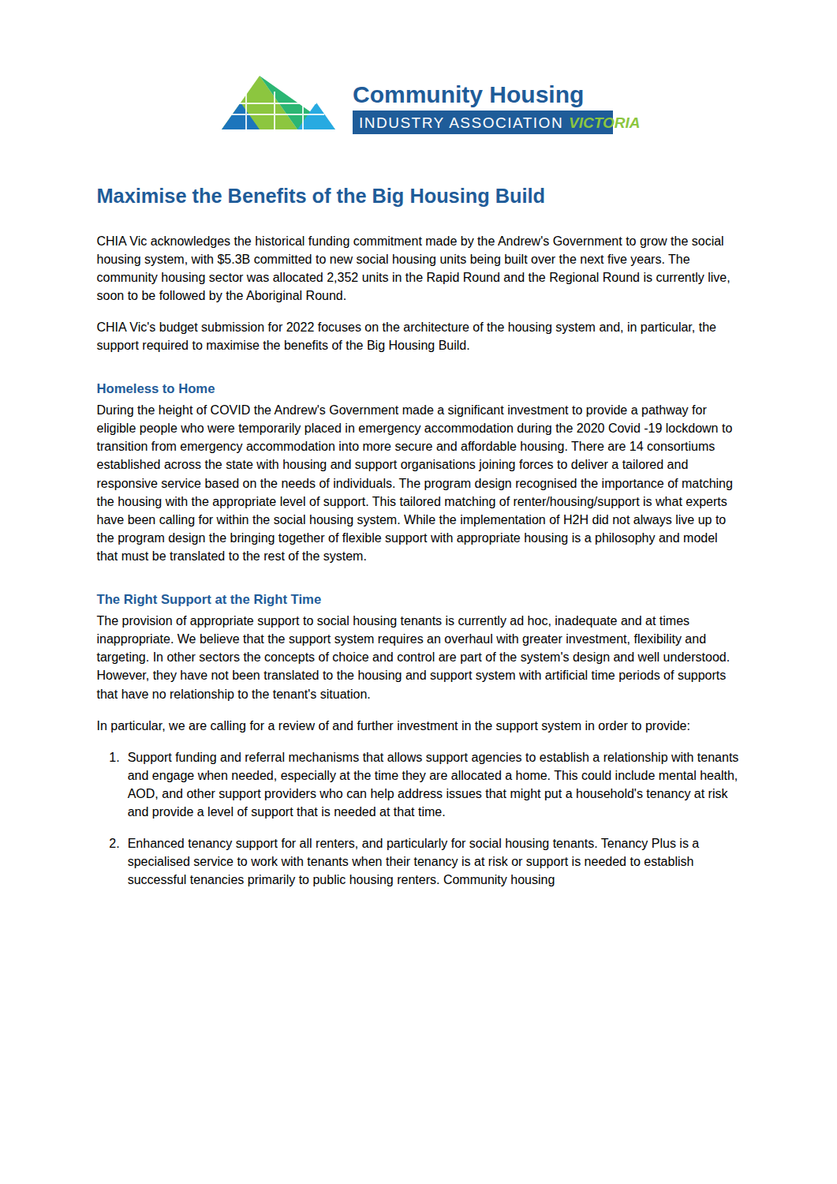Community Housing INDUSTRY ASSOCIATION VICTORIA
Maximise the Benefits of the Big Housing Build
CHIA Vic acknowledges the historical funding commitment made by the Andrew's Government to grow the social housing system, with $5.3B committed to new social housing units being built over the next five years. The community housing sector was allocated 2,352 units in the Rapid Round and the Regional Round is currently live, soon to be followed by the Aboriginal Round.
CHIA Vic's budget submission for 2022 focuses on the architecture of the housing system and, in particular, the support required to maximise the benefits of the Big Housing Build.
Homeless to Home
During the height of COVID the Andrew's Government made a significant investment to provide a pathway for eligible people who were temporarily placed in emergency accommodation during the 2020 Covid -19 lockdown to transition from emergency accommodation into more secure and affordable housing. There are 14 consortiums established across the state with housing and support organisations joining forces to deliver a tailored and responsive service based on the needs of individuals. The program design recognised the importance of matching the housing with the appropriate level of support. This tailored matching of renter/housing/support is what experts have been calling for within the social housing system. While the implementation of H2H did not always live up to the program design the bringing together of flexible support with appropriate housing is a philosophy and model that must be translated to the rest of the system.
The Right Support at the Right Time
The provision of appropriate support to social housing tenants is currently ad hoc, inadequate and at times inappropriate. We believe that the support system requires an overhaul with greater investment, flexibility and targeting. In other sectors the concepts of choice and control are part of the system's design and well understood. However, they have not been translated to the housing and support system with artificial time periods of supports that have no relationship to the tenant's situation.
In particular, we are calling for a review of and further investment in the support system in order to provide:
Support funding and referral mechanisms that allows support agencies to establish a relationship with tenants and engage when needed, especially at the time they are allocated a home. This could include mental health, AOD, and other support providers who can help address issues that might put a household's tenancy at risk and provide a level of support that is needed at that time.
Enhanced tenancy support for all renters, and particularly for social housing tenants. Tenancy Plus is a specialised service to work with tenants when their tenancy is at risk or support is needed to establish successful tenancies primarily to public housing renters. Community housing